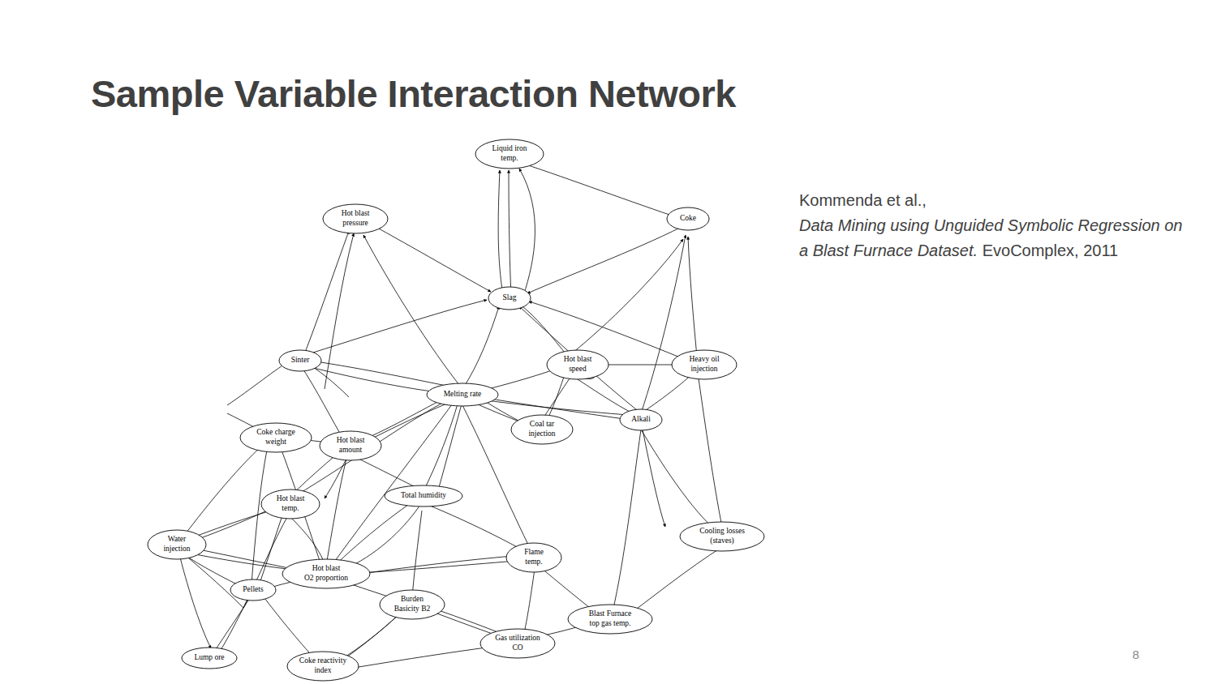Sample Variable Interaction Network
Kommenda et al.,
Data Mining using Unguided Symbolic Regression on a Blast Furnace Dataset. EvoComplex, 2011
Liquid iron temp. Hot blast pressure Coke Slag Sinter Hot blast speed Heavy oil injection Coke charge weight Melting rate Coal tar injection Alkali Hot blast amount Total humidity Hot blast temp. Water injection Hot blast O2 proportion Flame temp. Cooling losses (staves) Pellets Burden Basicity B2 Blast Furnace top gas temp. Gas utilization CO Lump ore Coke reactivity index
8